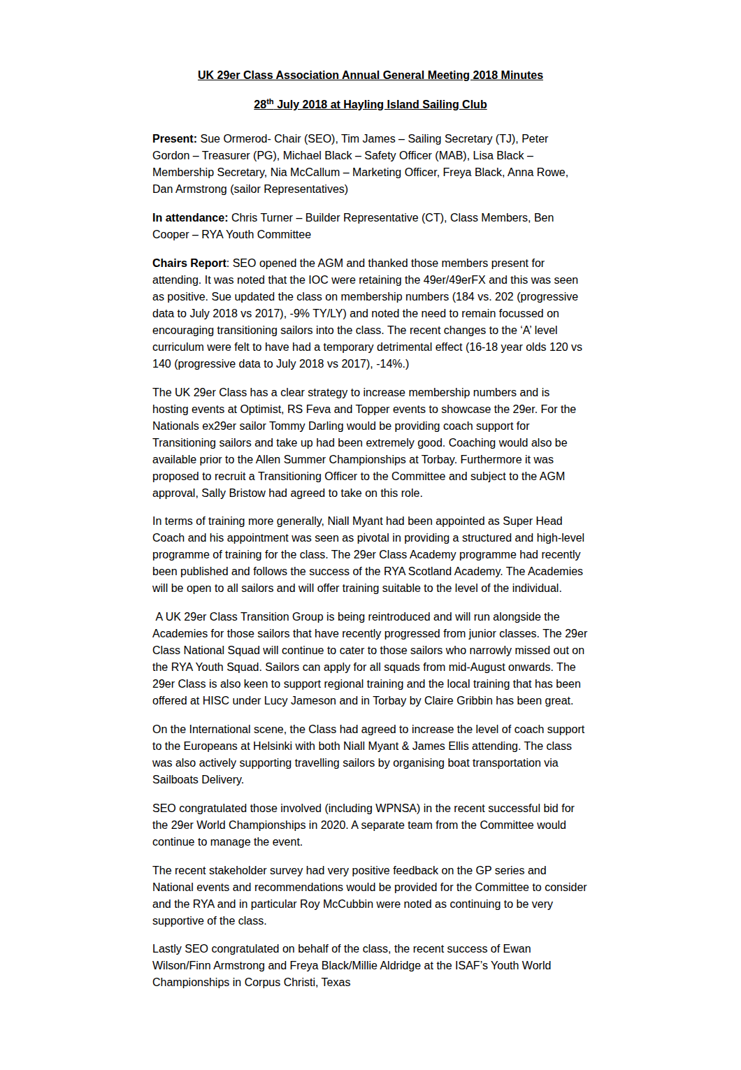UK 29er Class Association Annual General Meeting 2018 Minutes
28th July 2018 at Hayling Island Sailing Club
Present: Sue Ormerod- Chair (SEO), Tim James – Sailing Secretary (TJ), Peter Gordon – Treasurer (PG), Michael Black – Safety Officer (MAB), Lisa Black – Membership Secretary, Nia McCallum – Marketing Officer, Freya Black, Anna Rowe, Dan Armstrong (sailor Representatives)
In attendance: Chris Turner – Builder Representative (CT), Class Members, Ben Cooper – RYA Youth Committee
Chairs Report: SEO opened the AGM and thanked those members present for attending. It was noted that the IOC were retaining the 49er/49erFX and this was seen as positive. Sue updated the class on membership numbers (184 vs. 202 (progressive data to July 2018 vs 2017), -9% TY/LY) and noted the need to remain focussed on encouraging transitioning sailors into the class. The recent changes to the ‘A’ level curriculum were felt to have had a temporary detrimental effect (16-18 year olds 120 vs 140 (progressive data to July 2018 vs 2017), -14%.)
The UK 29er Class has a clear strategy to increase membership numbers and is hosting events at Optimist, RS Feva and Topper events to showcase the 29er. For the Nationals ex29er sailor Tommy Darling would be providing coach support for Transitioning sailors and take up had been extremely good. Coaching would also be available prior to the Allen Summer Championships at Torbay. Furthermore it was proposed to recruit a Transitioning Officer to the Committee and subject to the AGM approval, Sally Bristow had agreed to take on this role.
In terms of training more generally, Niall Myant had been appointed as Super Head Coach and his appointment was seen as pivotal in providing a structured and high-level programme of training for the class. The 29er Class Academy programme had recently been published and follows the success of the RYA Scotland Academy. The Academies will be open to all sailors and will offer training suitable to the level of the individual.
A UK 29er Class Transition Group is being reintroduced and will run alongside the Academies for those sailors that have recently progressed from junior classes. The 29er Class National Squad will continue to cater to those sailors who narrowly missed out on the RYA Youth Squad. Sailors can apply for all squads from mid-August onwards. The 29er Class is also keen to support regional training and the local training that has been offered at HISC under Lucy Jameson and in Torbay by Claire Gribbin has been great.
On the International scene, the Class had agreed to increase the level of coach support to the Europeans at Helsinki with both Niall Myant & James Ellis attending. The class was also actively supporting travelling sailors by organising boat transportation via Sailboats Delivery.
SEO congratulated those involved (including WPNSA) in the recent successful bid for the 29er World Championships in 2020. A separate team from the Committee would continue to manage the event.
The recent stakeholder survey had very positive feedback on the GP series and National events and recommendations would be provided for the Committee to consider and the RYA and in particular Roy McCubbin were noted as continuing to be very supportive of the class.
Lastly SEO congratulated on behalf of the class, the recent success of Ewan Wilson/Finn Armstrong and Freya Black/Millie Aldridge at the ISAF’s Youth World Championships in Corpus Christi, Texas